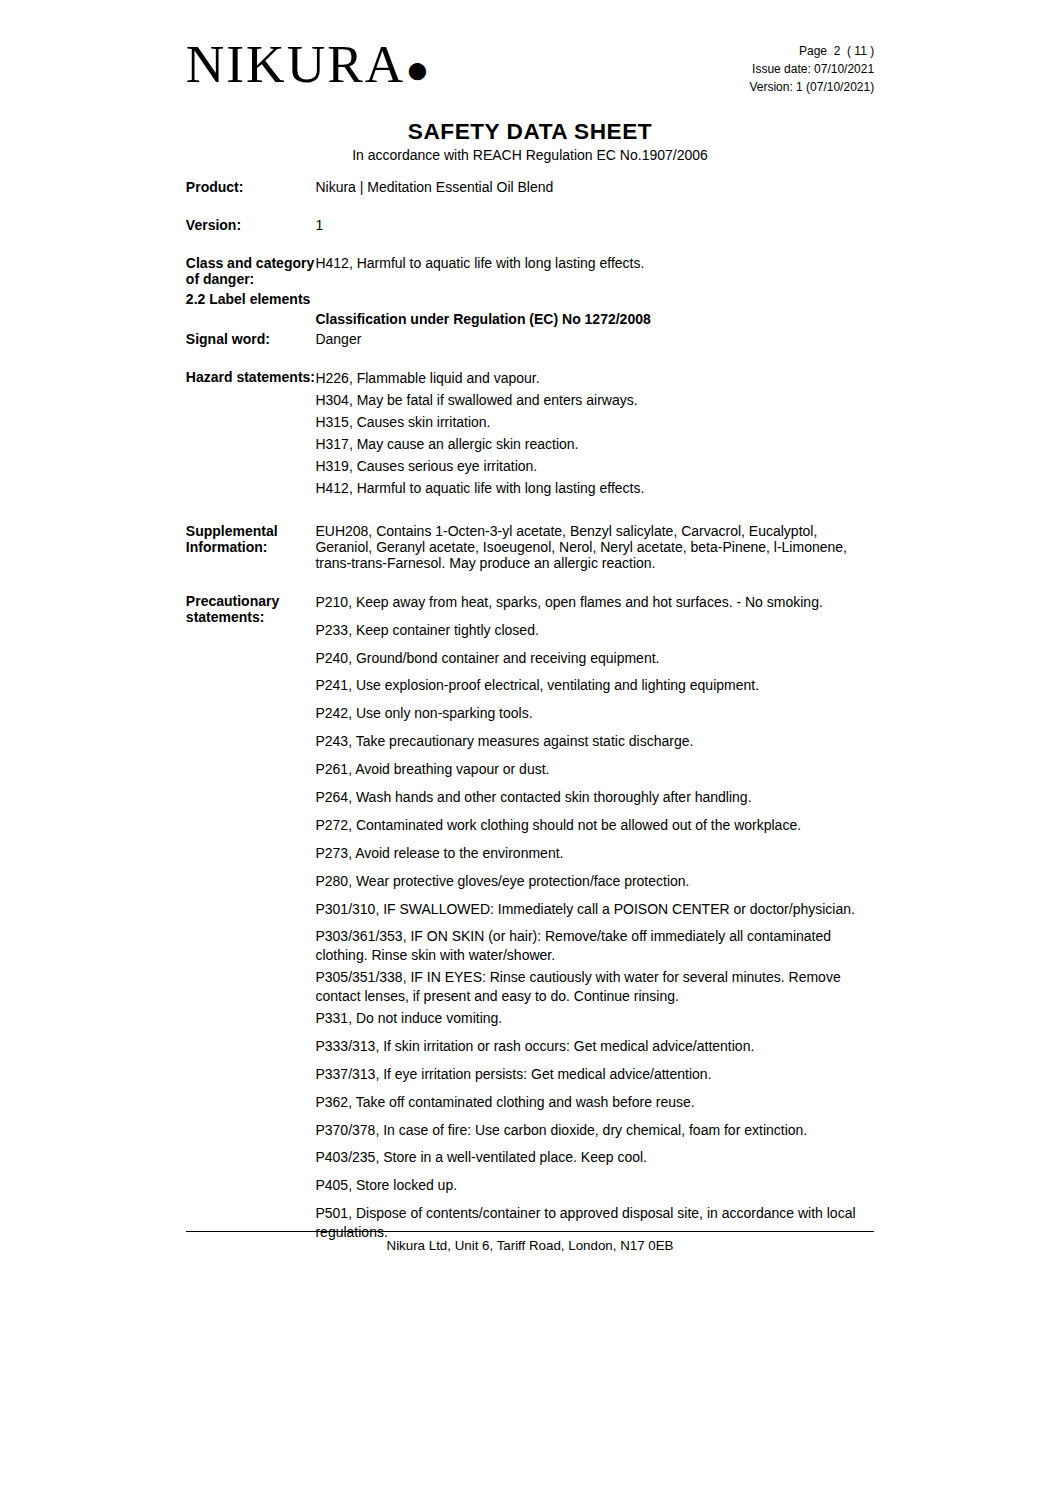NIKURA●
Page 2 ( 11 )
Issue date: 07/10/2021
Version: 1 (07/10/2021)
SAFETY DATA SHEET
In accordance with REACH Regulation EC No.1907/2006
| Product: | Nikura / Meditation Essential Oil Blend |
| Version: | 1 |
| Class and category of danger: | H412, Harmful to aquatic life with long lasting effects. |
| 2.2 Label elements |
| | Classification under Regulation (EC) No 1272/2008 |
| Signal word: | Danger |
| Hazard statements: | H226, Flammable liquid and vapour. H304, May be fatal if swallowed and enters airways. H315, Causes skin irritation. H317, May cause an allergic skin reaction. H319, Causes serious eye irritation. H412, Harmful to aquatic life with long lasting effects. |
| Supplemental Information: | EUH208, Contains 1-Octen-3-yl acetate, Benzyl salicylate, Carvacrol, Eucalyptol, Geraniol, Geranyl acetate, Isoeugenol, Nerol, Neryl acetate, beta-Pinene, l-Limonene, trans-trans-Farnesol. May produce an allergic reaction. |
| Precautionary statements: | P210, Keep away from heat, sparks, open flames and hot surfaces. - No smoking. P233, Keep container tightly closed. P240, Ground/bond container and receiving equipment. P241, Use explosion-proof electrical, ventilating and lighting equipment. P242, Use only non-sparking tools. P243, Take precautionary measures against static discharge. P261, Avoid breathing vapour or dust. P264, Wash hands and other contacted skin thoroughly after handling. P272, Contaminated work clothing should not be allowed out of the workplace. P273, Avoid release to the environment. P280, Wear protective gloves/eye protection/face protection. P301/310, IF SWALLOWED: Immediately call a POISON CENTER or doctor/physician. P303/361/353, IF ON SKIN (or hair): Remove/take off immediately all contaminated clothing. Rinse skin with water/shower. P305/351/338, IF IN EYES: Rinse cautiously with water for several minutes. Remove contact lenses, if present and easy to do. Continue rinsing. P331, Do not induce vomiting. P333/313, If skin irritation or rash occurs: Get medical advice/attention. P337/313, If eye irritation persists: Get medical advice/attention. P362, Take off contaminated clothing and wash before reuse. P370/378, In case of fire: Use carbon dioxide, dry chemical, foam for extinction. P403/235, Store in a well-ventilated place. Keep cool. P405, Store locked up. P501, Dispose of contents/container to approved disposal site, in accordance with local regulations. |
Nikura Ltd, Unit 6, Tariff Road, London, N17 0EB